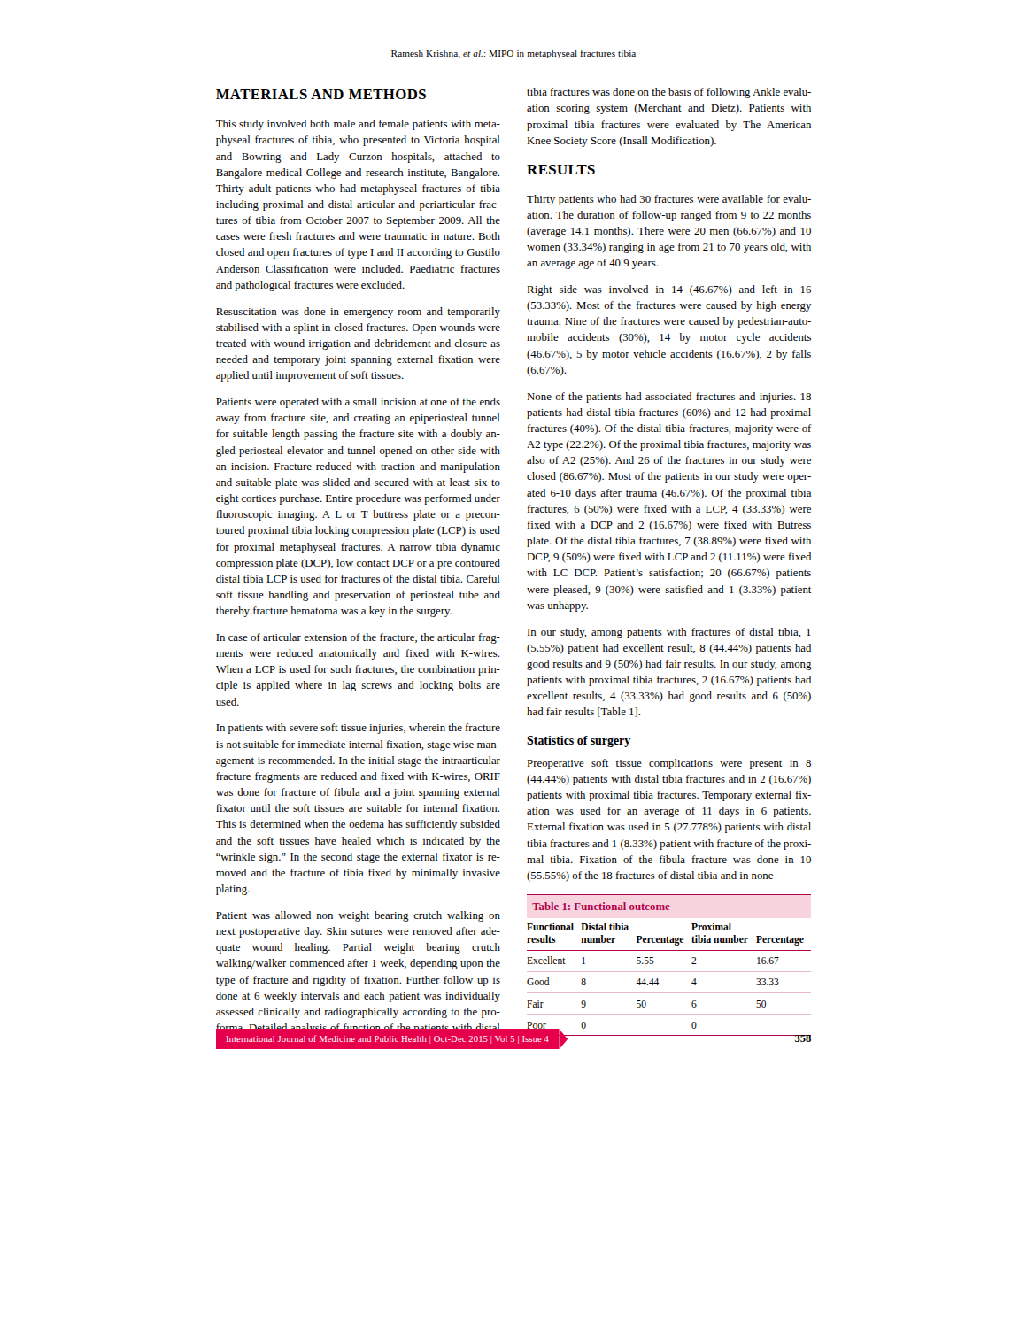Ramesh Krishna, et al.: MIPO in metaphyseal fractures tibia
MATERIALS AND METHODS
This study involved both male and female patients with metaphyseal fractures of tibia, who presented to Victoria hospital and Bowring and Lady Curzon hospitals, attached to Bangalore medical College and research institute, Bangalore. Thirty adult patients who had metaphyseal fractures of tibia including proximal and distal articular and periarticular fractures of tibia from October 2007 to September 2009. All the cases were fresh fractures and were traumatic in nature. Both closed and open fractures of type I and II according to Gustilo Anderson Classification were included. Paediatric fractures and pathological fractures were excluded.
Resuscitation was done in emergency room and temporarily stabilised with a splint in closed fractures. Open wounds were treated with wound irrigation and debridement and closure as needed and temporary joint spanning external fixation were applied until improvement of soft tissues.
Patients were operated with a small incision at one of the ends away from fracture site, and creating an epiperiosteal tunnel for suitable length passing the fracture site with a doubly angled periosteal elevator and tunnel opened on other side with an incision. Fracture reduced with traction and manipulation and suitable plate was slided and secured with at least six to eight cortices purchase. Entire procedure was performed under fluoroscopic imaging. A L or T buttress plate or a precontoured proximal tibia locking compression plate (LCP) is used for proximal metaphyseal fractures. A narrow tibia dynamic compression plate (DCP), low contact DCP or a pre contoured distal tibia LCP is used for fractures of the distal tibia. Careful soft tissue handling and preservation of periosteal tube and thereby fracture hematoma was a key in the surgery.
In case of articular extension of the fracture, the articular fragments were reduced anatomically and fixed with K-wires. When a LCP is used for such fractures, the combination principle is applied where in lag screws and locking bolts are used.
In patients with severe soft tissue injuries, wherein the fracture is not suitable for immediate internal fixation, stage wise management is recommended. In the initial stage the intraarticular fracture fragments are reduced and fixed with K-wires, ORIF was done for fracture of fibula and a joint spanning external fixator until the soft tissues are suitable for internal fixation. This is determined when the oedema has sufficiently subsided and the soft tissues have healed which is indicated by the “wrinkle sign.” In the second stage the external fixator is removed and the fracture of tibia fixed by minimally invasive plating.
Patient was allowed non weight bearing crutch walking on next postoperative day. Skin sutures were removed after adequate wound healing. Partial weight bearing crutch walking/walker commenced after 1 week, depending upon the type of fracture and rigidity of fixation. Further follow up is done at 6 weekly intervals and each patient was individually assessed clinically and radiographically according to the proforma. Detailed analysis of function of the patients with distal tibia fractures was done on the basis of following Ankle evaluation scoring system (Merchant and Dietz). Patients with proximal tibia fractures were evaluated by The American Knee Society Score (Insall Modification).
RESULTS
Thirty patients who had 30 fractures were available for evaluation. The duration of follow-up ranged from 9 to 22 months (average 14.1 months). There were 20 men (66.67%) and 10 women (33.34%) ranging in age from 21 to 70 years old, with an average age of 40.9 years.
Right side was involved in 14 (46.67%) and left in 16 (53.33%). Most of the fractures were caused by high energy trauma. Nine of the fractures were caused by pedestrian-automobile accidents (30%), 14 by motor cycle accidents (46.67%), 5 by motor vehicle accidents (16.67%), 2 by falls (6.67%).
None of the patients had associated fractures and injuries. 18 patients had distal tibia fractures (60%) and 12 had proximal fractures (40%). Of the distal tibia fractures, majority were of A2 type (22.2%). Of the proximal tibia fractures, majority was also of A2 (25%). And 26 of the fractures in our study were closed (86.67%). Most of the patients in our study were operated 6-10 days after trauma (46.67%). Of the proximal tibia fractures, 6 (50%) were fixed with a LCP, 4 (33.33%) were fixed with a DCP and 2 (16.67%) were fixed with Butress plate. Of the distal tibia fractures, 7 (38.89%) were fixed with DCP, 9 (50%) were fixed with LCP and 2 (11.11%) were fixed with LC DCP. Patient’s satisfaction; 20 (66.67%) patients were pleased, 9 (30%) were satisfied and 1 (3.33%) patient was unhappy.
In our study, among patients with fractures of distal tibia, 1 (5.55%) patient had excellent result, 8 (44.44%) patients had good results and 9 (50%) had fair results. In our study, among patients with proximal tibia fractures, 2 (16.67%) patients had excellent results, 4 (33.33%) had good results and 6 (50%) had fair results [Table 1].
Statistics of surgery
Preoperative soft tissue complications were present in 8 (44.44%) patients with distal tibia fractures and in 2 (16.67%) patients with proximal tibia fractures. Temporary external fixation was used for an average of 11 days in 6 patients. External fixation was used in 5 (27.778%) patients with distal tibia fractures and 1 (8.33%) patient with fracture of the proximal tibia. Fixation of the fibula fracture was done in 10 (55.55%) of the 18 fractures of distal tibia and in none
Table 1: Functional outcome
| Functional results | Distal tibia number | Percentage | Proximal tibia number | Percentage |
| --- | --- | --- | --- | --- |
| Excellent | 1 | 5.55 | 2 | 16.67 |
| Good | 8 | 44.44 | 4 | 33.33 |
| Fair | 9 | 50 | 6 | 50 |
| Poor | 0 | | 0 | |
International Journal of Medicine and Public Health | Oct-Dec 2015 | Vol 5 | Issue 4
358